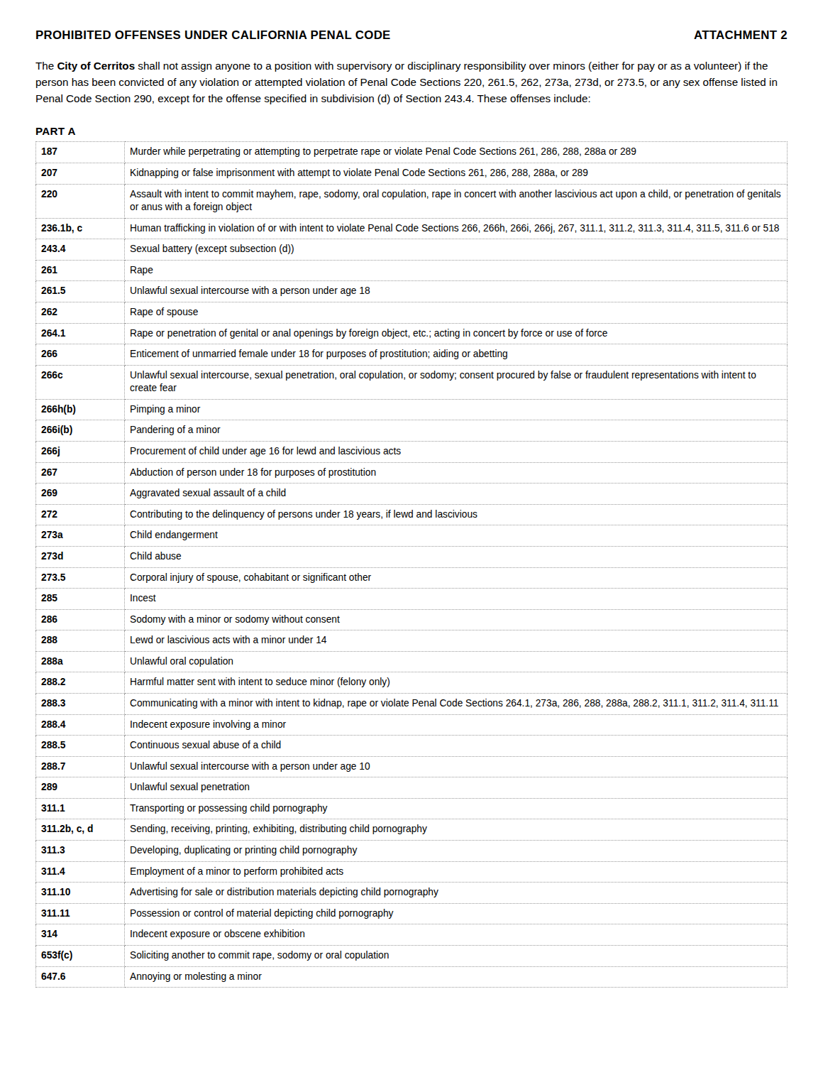PROHIBITED OFFENSES UNDER CALIFORNIA PENAL CODE
ATTACHMENT 2
The City of Cerritos shall not assign anyone to a position with supervisory or disciplinary responsibility over minors (either for pay or as a volunteer) if the person has been convicted of any violation or attempted violation of Penal Code Sections 220, 261.5, 262, 273a, 273d, or 273.5, or any sex offense listed in Penal Code Section 290, except for the offense specified in subdivision (d) of Section 243.4. These offenses include:
PART A
| 187 | Murder while perpetrating or attempting to perpetrate rape or violate Penal Code Sections 261, 286, 288, 288a or 289 |
| 207 | Kidnapping or false imprisonment with attempt to violate Penal Code Sections 261, 286, 288, 288a, or 289 |
| 220 | Assault with intent to commit mayhem, rape, sodomy, oral copulation, rape in concert with another lascivious act upon a child, or penetration of genitals or anus with a foreign object |
| 236.1b, c | Human trafficking in violation of or with intent to violate Penal Code Sections 266, 266h, 266i, 266j, 267, 311.1, 311.2, 311.3, 311.4, 311.5, 311.6 or 518 |
| 243.4 | Sexual battery (except subsection (d)) |
| 261 | Rape |
| 261.5 | Unlawful sexual intercourse with a person under age 18 |
| 262 | Rape of spouse |
| 264.1 | Rape or penetration of genital or anal openings by foreign object, etc.; acting in concert by force or use of force |
| 266 | Enticement of unmarried female under 18 for purposes of prostitution; aiding or abetting |
| 266c | Unlawful sexual intercourse, sexual penetration, oral copulation, or sodomy; consent procured by false or fraudulent representations with intent to create fear |
| 266h(b) | Pimping a minor |
| 266i(b) | Pandering of a minor |
| 266j | Procurement of child under age 16 for lewd and lascivious acts |
| 267 | Abduction of person under 18 for purposes of prostitution |
| 269 | Aggravated sexual assault of a child |
| 272 | Contributing to the delinquency of persons under 18 years, if lewd and lascivious |
| 273a | Child endangerment |
| 273d | Child abuse |
| 273.5 | Corporal injury of spouse, cohabitant or significant other |
| 285 | Incest |
| 286 | Sodomy with a minor or sodomy without consent |
| 288 | Lewd or lascivious acts with a minor under 14 |
| 288a | Unlawful oral copulation |
| 288.2 | Harmful matter sent with intent to seduce minor (felony only) |
| 288.3 | Communicating with a minor with intent to kidnap, rape or violate Penal Code Sections 264.1, 273a, 286, 288, 288a, 288.2, 311.1, 311.2, 311.4, 311.11 |
| 288.4 | Indecent exposure involving a minor |
| 288.5 | Continuous sexual abuse of a child |
| 288.7 | Unlawful sexual intercourse with a person under age 10 |
| 289 | Unlawful sexual penetration |
| 311.1 | Transporting or possessing child pornography |
| 311.2b, c, d | Sending, receiving, printing, exhibiting, distributing child pornography |
| 311.3 | Developing, duplicating or printing child pornography |
| 311.4 | Employment of a minor to perform prohibited acts |
| 311.10 | Advertising for sale or distribution materials depicting child pornography |
| 311.11 | Possession or control of material depicting child pornography |
| 314 | Indecent exposure or obscene exhibition |
| 653f(c) | Soliciting another to commit rape, sodomy or oral copulation |
| 647.6 | Annoying or molesting a minor |